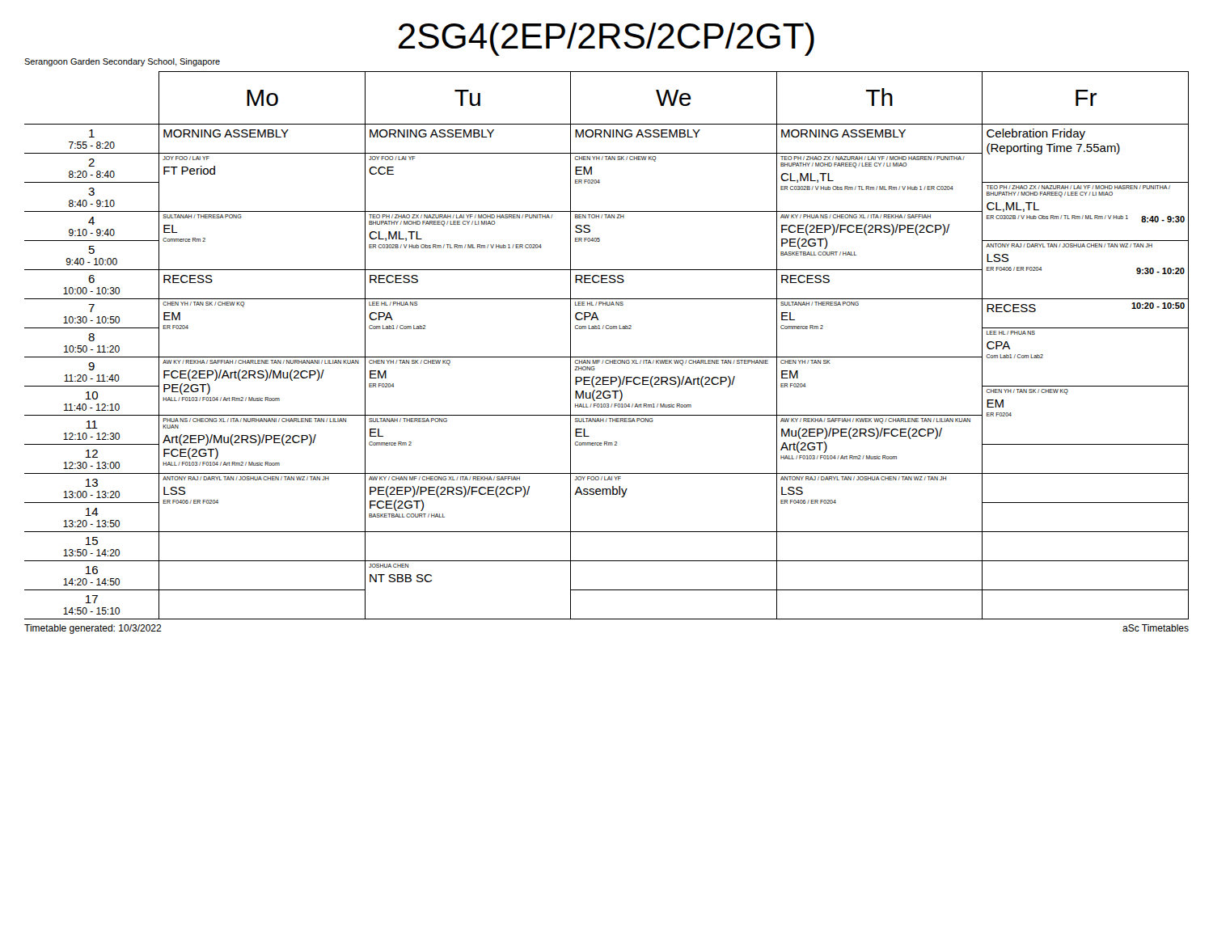2SG4(2EP/2RS/2CP/2GT)
Serangoon Garden Secondary School, Singapore
| | Mo | Tu | We | Th | Fr |
| --- | --- | --- | --- | --- | --- |
| 1 7:55 - 8:20 | MORNING ASSEMBLY | MORNING ASSEMBLY | MORNING ASSEMBLY | MORNING ASSEMBLY | Celebration Friday (Reporting Time 7.55am) |
| 2 8:20 - 8:40 | JOY FOO / LAI YF FT Period | JOY FOO / LAI YF CCE | CHEN YH / TAN SK / CHEW KQ EM ER F0204 | TEO PH / ZHAO ZX / NAZURAH / LAI YF / MOHD HASREN / PUNITHA / BHUPATHY / MOHD FAREEQ / LEE CY / LI MIAO CL,ML,TL ER C0302B / V Hub Obs Rm / TL Rm / ML Rm / V Hub 1 / ER C0204 |
| 3 8:40 - 9:10 | TEO PH / ZHAO ZX / NAZURAH / LAI YF / MOHD HASREN / PUNITHA / BHUPATHY / MOHD FAREEQ / LEE CY / LI MIAO CL,ML,TL ER C0302B / V Hub Obs Rm / TL Rm / ML Rm / V Hub 1 8:40 - 9:30 |
| 4 9:10 - 9:40 | SULTANAH / THERESA PONG EL Commerce Rm 2 | TEO PH / ZHAO ZX / NAZURAH / LAI YF / MOHD HASREN / PUNITHA / BHUPATHY / MOHD FAREEQ / LEE CY / LI MIAO CL,ML,TL ER C0302B / V Hub Obs Rm / TL Rm / ML Rm / V Hub 1 / ER C0204 | BEN TOH / TAN ZH SS ER F0405 | AW KY / PHUA NS / CHEONG XL / ITA / REKHA / SAFFIAH FCE(2EP)/FCE(2RS)/PE(2CP)/ PE(2GT) BASKETBALL COURT / HALL |
| 5 9:40 - 10:00 | ANTONY RAJ / DARYL TAN / JOSHUA CHEN / TAN WZ / TAN JH LSS ER F0406 / ER F0204 9:30 - 10:20 |
| 6 10:00 - 10:30 | RECESS | RECESS | RECESS | RECESS |
| 7 10:30 - 10:50 | CHEN YH / TAN SK / CHEW KQ EM ER F0204 | LEE HL / PHUA NS CPA Com Lab1 / Com Lab2 | LEE HL / PHUA NS CPA Com Lab1 / Com Lab2 | SULTANAH / THERESA PONG EL Commerce Rm 2 | RECESS 10:20 - 10:50 |
| 8 10:50 - 11:20 | LEE HL / PHUA NS CPA Com Lab1 / Com Lab2 |
| 9 11:20 - 11:40 | AW KY / REKHA / SAFFIAH / CHARLENE TAN / NURHANANI / LILIAN KUAN FCE(2EP)/Art(2RS)/Mu(2CP)/ PE(2GT) HALL / F0103 / F0104 / Art Rm2 / Music Room | CHEN YH / TAN SK / CHEW KQ EM ER F0204 | CHAN MF / CHEONG XL / ITA / KWEK WQ / CHARLENE TAN / STEPHANIE ZHONG PE(2EP)/FCE(2RS)/Art(2CP)/ Mu(2GT) HALL / F0103 / F0104 / Art Rm1 / Music Room | CHEN YH / TAN SK EM ER F0204 |
| 10 11:40 - 12:10 | CHEN YH / TAN SK / CHEW KQ EM ER F0204 |
| 11 12:10 - 12:30 | PHUA NS / CHEONG XL / ITA / NURHANANI / CHARLENE TAN / LILIAN KUAN Art(2EP)/Mu(2RS)/PE(2CP)/ FCE(2GT) HALL / F0103 / F0104 / Art Rm2 / Music Room | SULTANAH / THERESA PONG EL Commerce Rm 2 | SULTANAH / THERESA PONG EL Commerce Rm 2 | AW KY / REKHA / SAFFIAH / KWEK WQ / CHARLENE TAN / LILIAN KUAN Mu(2EP)/PE(2RS)/FCE(2CP)/ Art(2GT) HALL / F0103 / F0104 / Art Rm2 / Music Room |
| 12 12:30 - 13:00 | |
| 13 13:00 - 13:20 | ANTONY RAJ / DARYL TAN / JOSHUA CHEN / TAN WZ / TAN JH LSS ER F0406 / ER F0204 | AW KY / CHAN MF / CHEONG XL / ITA / REKHA / SAFFIAH PE(2EP)/PE(2RS)/FCE(2CP)/ FCE(2GT) BASKETBALL COURT / HALL | JOY FOO / LAI YF Assembly | ANTONY RAJ / DARYL TAN / JOSHUA CHEN / TAN WZ / TAN JH LSS ER F0406 / ER F0204 | |
| 14 13:20 - 13:50 | |
| 15 13:50 - 14:20 | | | | | |
| 16 14:20 - 14:50 | | JOSHUA CHEN NT SBB SC | | | |
| 17 14:50 - 15:10 | | | | |
Timetable generated: 10/3/2022 aSc Timetables